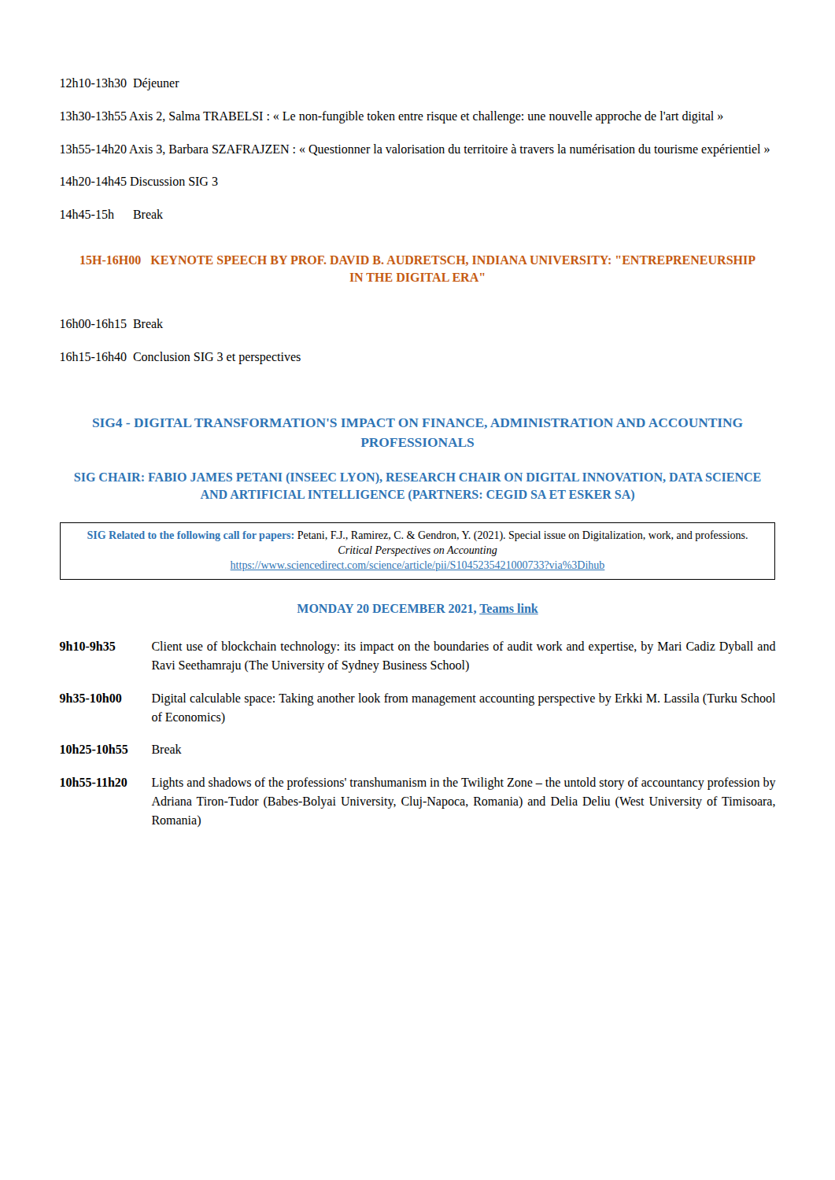12h10-13h30 Déjeuner
13h30-13h55 Axis 2, Salma TRABELSI : « Le non-fungible token entre risque et challenge: une nouvelle approche de l'art digital »
13h55-14h20 Axis 3, Barbara SZAFRAJZEN : « Questionner la valorisation du territoire à travers la numérisation du tourisme expérientiel »
14h20-14h45 Discussion SIG 3
14h45-15h Break
15H-16H00 Keynote speech by Prof. David B. Audretsch, Indiana University: "Entrepreneurship in the Digital Era"
16h00-16h15 Break
16h15-16h40 Conclusion SIG 3 et perspectives
SIG4 - Digital transformation's impact on finance, administration and accounting professionals
SIG Chair: Fabio James Petani (INSEEC Lyon), Research Chair on Digital Innovation, Data Science and Artificial Intelligence (Partners: Cegid SA et Esker SA)
SIG Related to the following call for papers: Petani, F.J., Ramirez, C. & Gendron, Y. (2021). Special issue on Digitalization, work, and professions. Critical Perspectives on Accounting
https://www.sciencedirect.com/science/article/pii/S1045235421000733?via%3Dihub
MONDAY 20 DECEMBER 2021, Teams link
| 9h10-9h35 | Client use of blockchain technology: its impact on the boundaries of audit work and expertise, by Mari Cadiz Dyball and Ravi Seethamraju (The University of Sydney Business School) |
| 9h35-10h00 | Digital calculable space: Taking another look from management accounting perspective by Erkki M. Lassila (Turku School of Economics) |
| 10h25-10h55 | Break |
| 10h55-11h20 | Lights and shadows of the professions' transhumanism in the Twilight Zone – the untold story of accountancy profession by Adriana Tiron-Tudor (Babes-Bolyai University, Cluj-Napoca, Romania) and Delia Deliu (West University of Timisoara, Romania) |